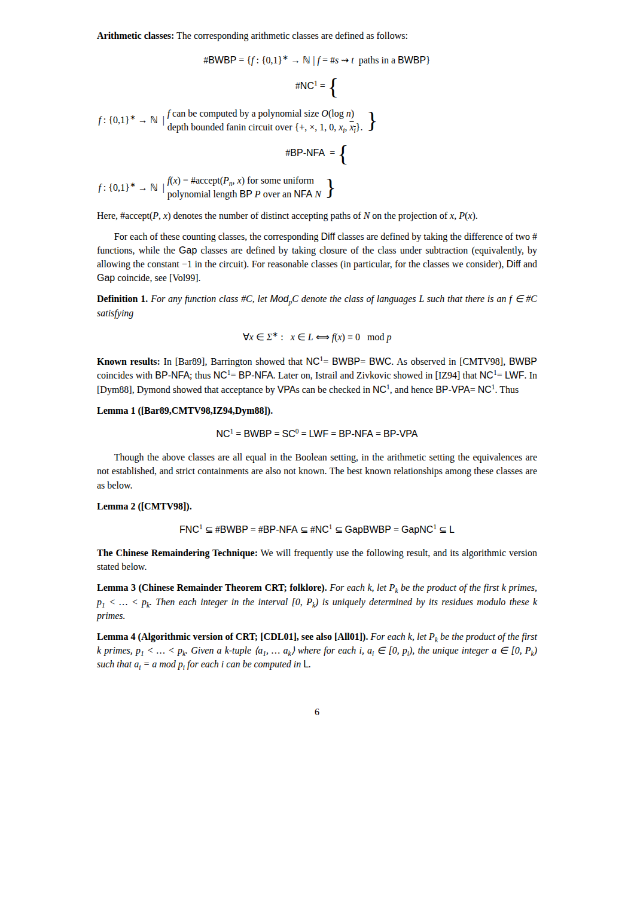Arithmetic classes: The corresponding arithmetic classes are defined as follows:
#BWBP = {f : {0,1}∗ → ℕ | f = #s ⇝ t paths in a BWBP}
#NC1 = {
| f : {0,1} ∗ → ℕ / | f can be computed by a polynomial size O (log n ) depth bounded fanin circuit over {+, ×, 1, 0, x i , x i }. |
}
#BP-NFA = {
| f : {0,1} ∗ → ℕ / | f ( x ) = #accept( P n , x ) for some uniform polynomial length BP P over an NFA N |
}
Here, #accept(P, x) denotes the number of distinct accepting paths of N on the projection of x, P(x).
For each of these counting classes, the corresponding Diff classes are defined by taking the difference of two # functions, while the Gap classes are defined by taking closure of the class under subtraction (equivalently, by allowing the constant −1 in the circuit). For reasonable classes (in particular, for the classes we consider), Diff and Gap coincide, see [Vol99].
Definition 1. For any function class #C, let ModpC denote the class of languages L such that there is an f ∈ #C satisfying
∀x ∈ Σ∗ : x ∈ L ⟺ f(x) ≡ 0 mod p
Known results: In [Bar89], Barrington showed that NC1= BWBP= BWC. As observed in [CMTV98], BWBP coincides with BP-NFA; thus NC1= BP-NFA. Later on, Istrail and Zivkovic showed in [IZ94] that NC1= LWF. In [Dym88], Dymond showed that acceptance by VPAs can be checked in NC1, and hence BP-VPA= NC1. Thus
Lemma 1 ([Bar89,CMTV98,IZ94,Dym88]).
NC1 = BWBP = SC0 = LWF = BP-NFA = BP-VPA
Though the above classes are all equal in the Boolean setting, in the arithmetic setting the equivalences are not established, and strict containments are also not known. The best known relationships among these classes are as below.
Lemma 2 ([CMTV98]).
FNC1 ⊆ #BWBP = #BP-NFA ⊆ #NC1 ⊆ GapBWBP = GapNC1 ⊆ L
The Chinese Remaindering Technique: We will frequently use the following result, and its algorithmic version stated below.
Lemma 3 (Chinese Remainder Theorem CRT; folklore). For each k, let Pk be the product of the first k primes, p1 < … < pk. Then each integer in the interval [0, Pk) is uniquely determined by its residues modulo these k primes.
Lemma 4 (Algorithmic version of CRT; [CDL01], see also [All01]). For each k, let Pk be the product of the first k primes, p1 < … < pk. Given a k-tuple ⟨a1, … ak⟩ where for each i, ai ∈ [0, pi), the unique integer a ∈ [0, Pk) such that ai = a mod pi for each i can be computed in L.
6